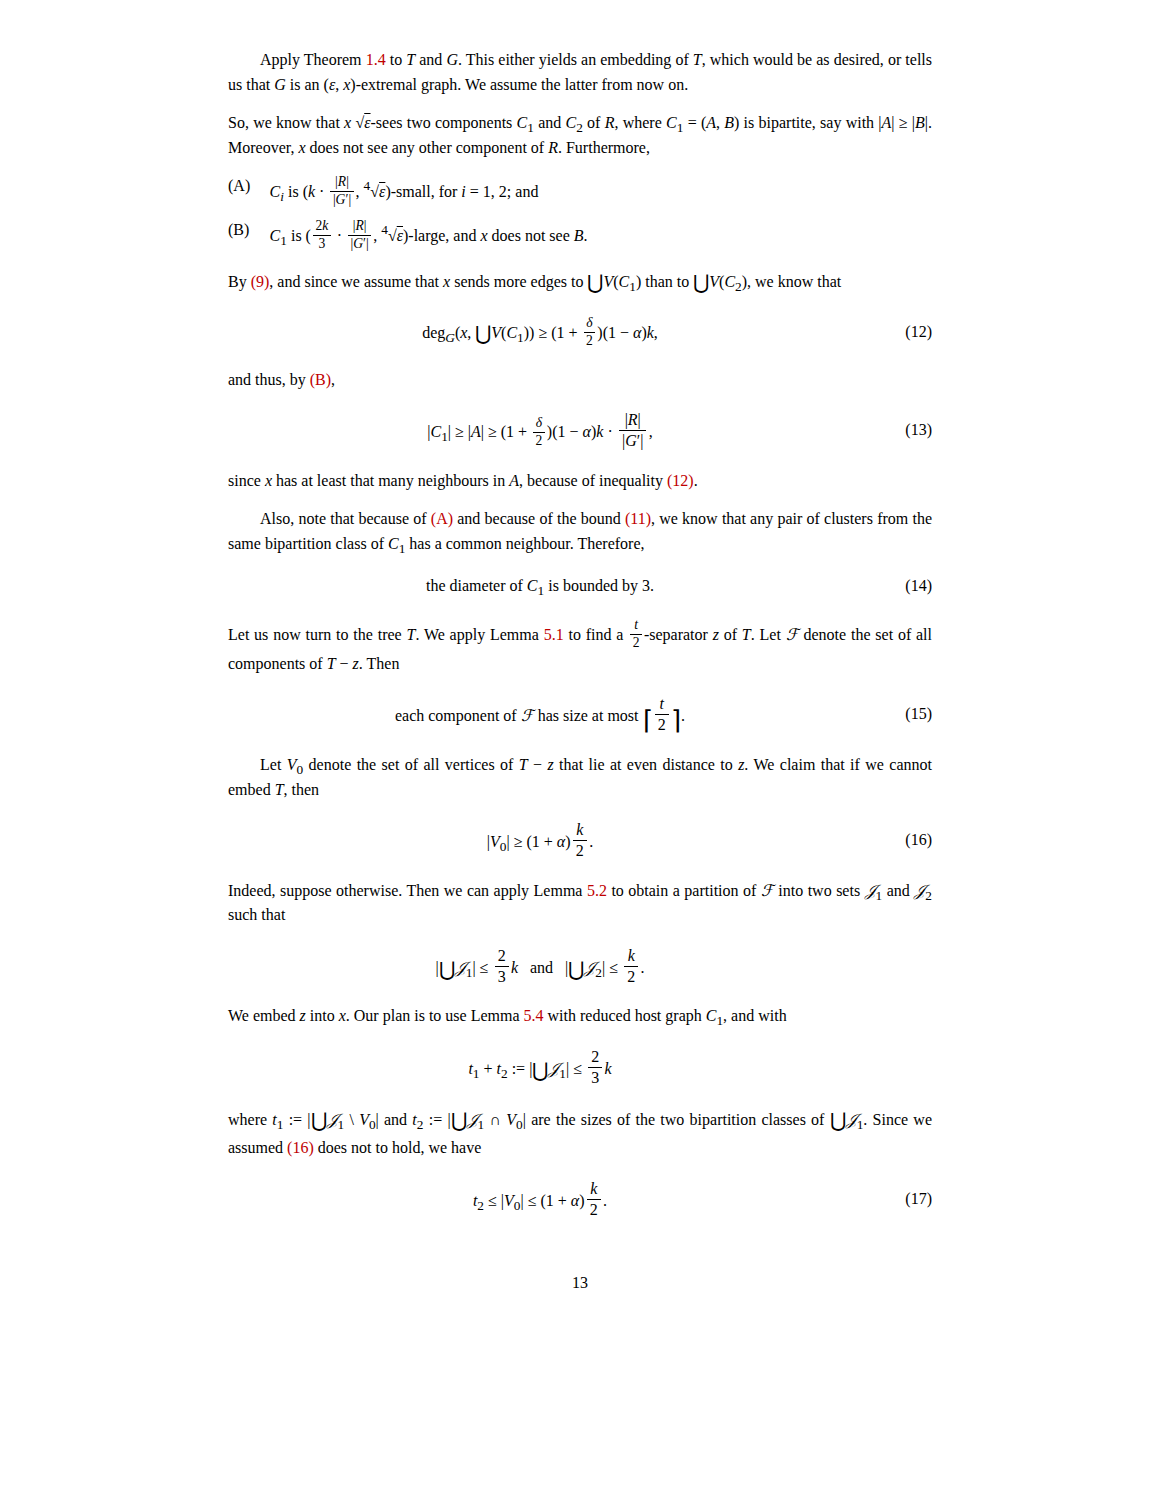Apply Theorem 1.4 to T and G. This either yields an embedding of T, which would be as desired, or tells us that G is an (ε, x)-extremal graph. We assume the latter from now on.
So, we know that x √ε-sees two components C1 and C2 of R, where C1 = (A, B) is bipartite, say with |A| ≥ |B|. Moreover, x does not see any other component of R. Furthermore,
(A)
Ci is (k · |R||G′|, 4√ε)-small, for i = 1, 2; and
(B)
C1 is (2k 3 · |R||G′|, 4√ε)-large, and x does not see B.
By (9), and since we assume that x sends more edges to ⋃V(C1) than to ⋃V(C2), we know that
degG(x, ⋃V(C1)) ≥ (1 + δ 2)(1 − α)k,
(12)
and thus, by (B),
|C1| ≥ |A| ≥ (1 + δ 2)(1 − α)k · |R||G′|,
(13)
since x has at least that many neighbours in A, because of inequality (12).
Also, note that because of (A) and because of the bound (11), we know that any pair of clusters from the same bipartition class of C1 has a common neighbour. Therefore,
the diameter of C1 is bounded by 3.
(14)
Let us now turn to the tree T. We apply Lemma 5.1 to find a t 2-separator z of T. Let ℱ denote the set of all components of T − z. Then
each component of ℱ has size at most ⌈t 2⌉.
(15)
Let V0 denote the set of all vertices of T − z that lie at even distance to z. We claim that if we cannot embed T, then
|V0| ≥ (1 + α)k 2.
(16)
Indeed, suppose otherwise. Then we can apply Lemma 5.2 to obtain a partition of ℱ into two sets 𝒥1 and 𝒥2 such that
|⋃𝒥1| ≤ 23 k and |⋃𝒥2| ≤ k 2.
We embed z into x. Our plan is to use Lemma 5.4 with reduced host graph C1, and with
t1 + t2 := |⋃𝒥1| ≤ 23 k
where t1 := |⋃𝒥1 \ V0| and t2 := |⋃𝒥1 ∩ V0| are the sizes of the two bipartition classes of ⋃𝒥1. Since we assumed (16) does not to hold, we have
t2 ≤ |V0| ≤ (1 + α)k 2.
(17)
13